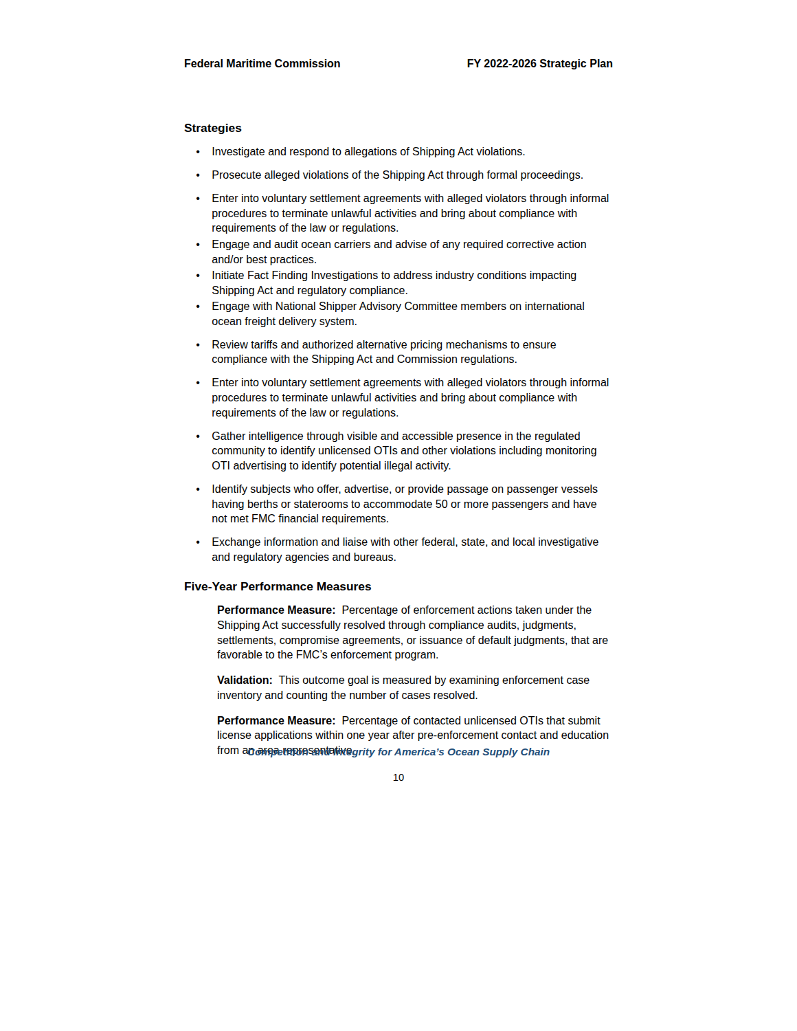Federal Maritime Commission FY 2022-2026 Strategic Plan
Strategies
Investigate and respond to allegations of Shipping Act violations.
Prosecute alleged violations of the Shipping Act through formal proceedings.
Enter into voluntary settlement agreements with alleged violators through informal procedures to terminate unlawful activities and bring about compliance with requirements of the law or regulations.
Engage and audit ocean carriers and advise of any required corrective action and/or best practices.
Initiate Fact Finding Investigations to address industry conditions impacting Shipping Act and regulatory compliance.
Engage with National Shipper Advisory Committee members on international ocean freight delivery system.
Review tariffs and authorized alternative pricing mechanisms to ensure compliance with the Shipping Act and Commission regulations.
Enter into voluntary settlement agreements with alleged violators through informal procedures to terminate unlawful activities and bring about compliance with requirements of the law or regulations.
Gather intelligence through visible and accessible presence in the regulated community to identify unlicensed OTIs and other violations including monitoring OTI advertising to identify potential illegal activity.
Identify subjects who offer, advertise, or provide passage on passenger vessels having berths or staterooms to accommodate 50 or more passengers and have not met FMC financial requirements.
Exchange information and liaise with other federal, state, and local investigative and regulatory agencies and bureaus.
Five-Year Performance Measures
Performance Measure: Percentage of enforcement actions taken under the Shipping Act successfully resolved through compliance audits, judgments, settlements, compromise agreements, or issuance of default judgments, that are favorable to the FMC’s enforcement program.
Validation: This outcome goal is measured by examining enforcement case inventory and counting the number of cases resolved.
Performance Measure: Percentage of contacted unlicensed OTIs that submit license applications within one year after pre-enforcement contact and education from an area representative.
Competition and Integrity for America’s Ocean Supply Chain
10